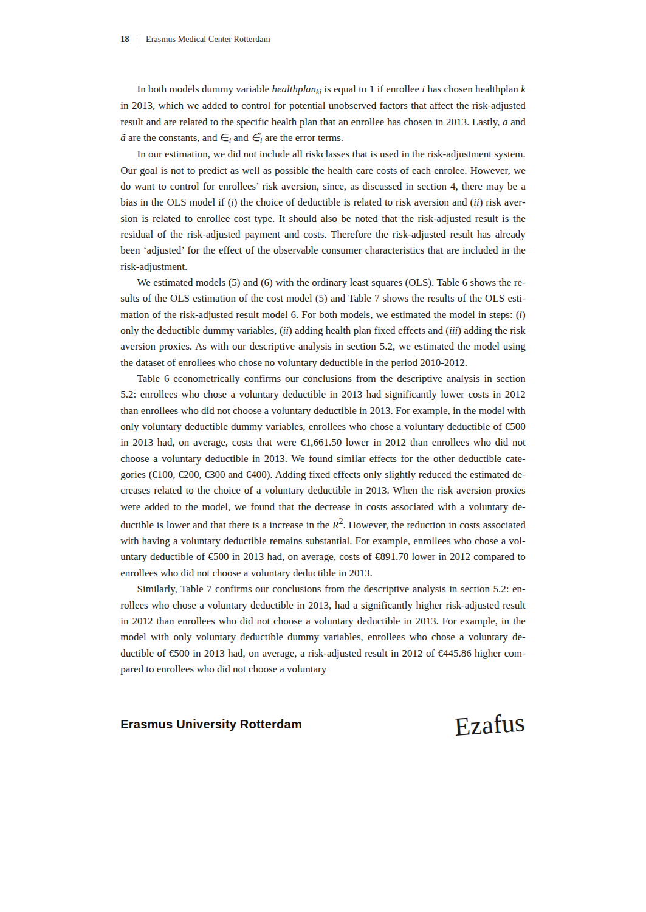18 Erasmus Medical Center Rotterdam
In both models dummy variable healthplanki is equal to 1 if enrollee i has chosen healthplan k in 2013, which we added to control for potential unobserved factors that affect the risk-adjusted result and are related to the specific health plan that an enrollee has chosen in 2013. Lastly, a and ã are the constants, and ∈i and ∈̃i are the error terms.
In our estimation, we did not include all riskclasses that is used in the risk-adjustment system. Our goal is not to predict as well as possible the health care costs of each enrolee. However, we do want to control for enrollees’ risk aversion, since, as discussed in section 4, there may be a bias in the OLS model if (i) the choice of deductible is related to risk aversion and (ii) risk aversion is related to enrollee cost type. It should also be noted that the risk-adjusted result is the residual of the risk-adjusted payment and costs. Therefore the risk-adjusted result has already been ‘adjusted’ for the effect of the observable consumer characteristics that are included in the risk-adjustment.
We estimated models (5) and (6) with the ordinary least squares (OLS). Table 6 shows the results of the OLS estimation of the cost model (5) and Table 7 shows the results of the OLS estimation of the risk-adjusted result model 6. For both models, we estimated the model in steps: (i) only the deductible dummy variables, (ii) adding health plan fixed effects and (iii) adding the risk aversion proxies. As with our descriptive analysis in section 5.2, we estimated the model using the dataset of enrollees who chose no voluntary deductible in the period 2010-2012.
Table 6 econometrically confirms our conclusions from the descriptive analysis in section 5.2: enrollees who chose a voluntary deductible in 2013 had significantly lower costs in 2012 than enrollees who did not choose a voluntary deductible in 2013. For example, in the model with only voluntary deductible dummy variables, enrollees who chose a voluntary deductible of €500 in 2013 had, on average, costs that were €1,661.50 lower in 2012 than enrollees who did not choose a voluntary deductible in 2013. We found similar effects for the other deductible categories (€100, €200, €300 and €400). Adding fixed effects only slightly reduced the estimated decreases related to the choice of a voluntary deductible in 2013. When the risk aversion proxies were added to the model, we found that the decrease in costs associated with a voluntary deductible is lower and that there is a increase in the R2. However, the reduction in costs associated with having a voluntary deductible remains substantial. For example, enrollees who chose a voluntary deductible of €500 in 2013 had, on average, costs of €891.70 lower in 2012 compared to enrollees who did not choose a voluntary deductible in 2013.
Similarly, Table 7 confirms our conclusions from the descriptive analysis in section 5.2: enrollees who chose a voluntary deductible in 2013, had a significantly higher risk-adjusted result in 2012 than enrollees who did not choose a voluntary deductible in 2013. For example, in the model with only voluntary deductible dummy variables, enrollees who chose a voluntary deductible of €500 in 2013 had, on average, a risk-adjusted result in 2012 of €445.86 higher compared to enrollees who did not choose a voluntary
Erasmus University Rotterdam Ezafus